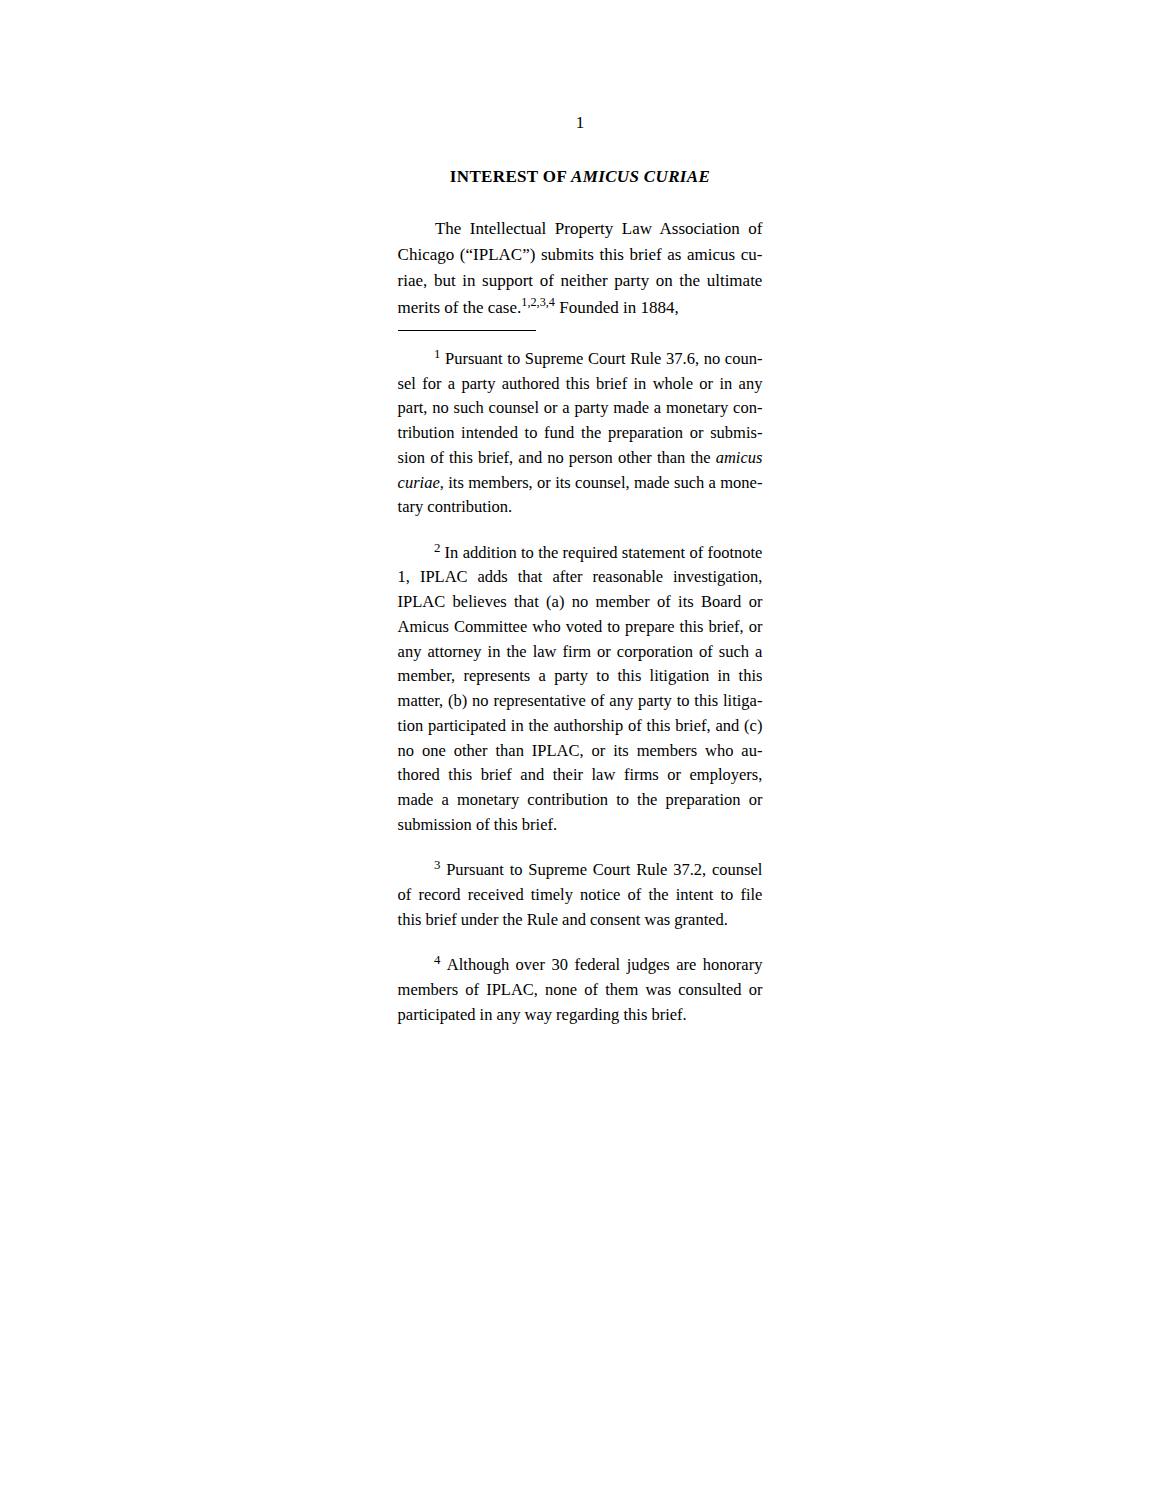1
Interest of Amicus Curiae
The Intellectual Property Law Association of Chicago (“IPLAC”) submits this brief as amicus curiae, but in support of neither party on the ultimate merits of the case.1,2,3,4 Founded in 1884,
1 Pursuant to Supreme Court Rule 37.6, no counsel for a party authored this brief in whole or in any part, no such counsel or a party made a monetary contribution intended to fund the preparation or submission of this brief, and no person other than the amicus curiae, its members, or its counsel, made such a monetary contribution.
2 In addition to the required statement of footnote 1, IPLAC adds that after reasonable investigation, IPLAC believes that (a) no member of its Board or Amicus Committee who voted to prepare this brief, or any attorney in the law firm or corporation of such a member, represents a party to this litigation in this matter, (b) no representative of any party to this litigation participated in the authorship of this brief, and (c) no one other than IPLAC, or its members who authored this brief and their law firms or employers, made a monetary contribution to the preparation or submission of this brief.
3 Pursuant to Supreme Court Rule 37.2, counsel of record received timely notice of the intent to file this brief under the Rule and consent was granted.
4 Although over 30 federal judges are honorary members of IPLAC, none of them was consulted or participated in any way regarding this brief.